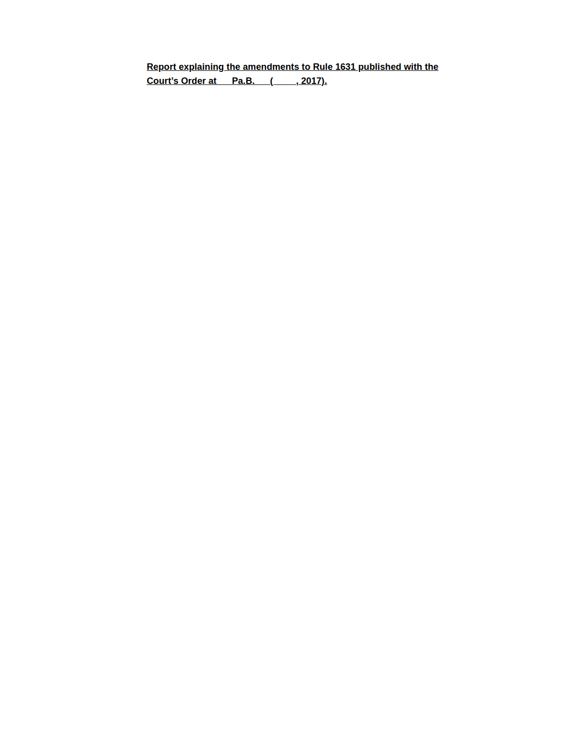Report explaining the amendments to Rule 1631 published with the Court’s Order at __ Pa.B. __ (__ __, 2017).